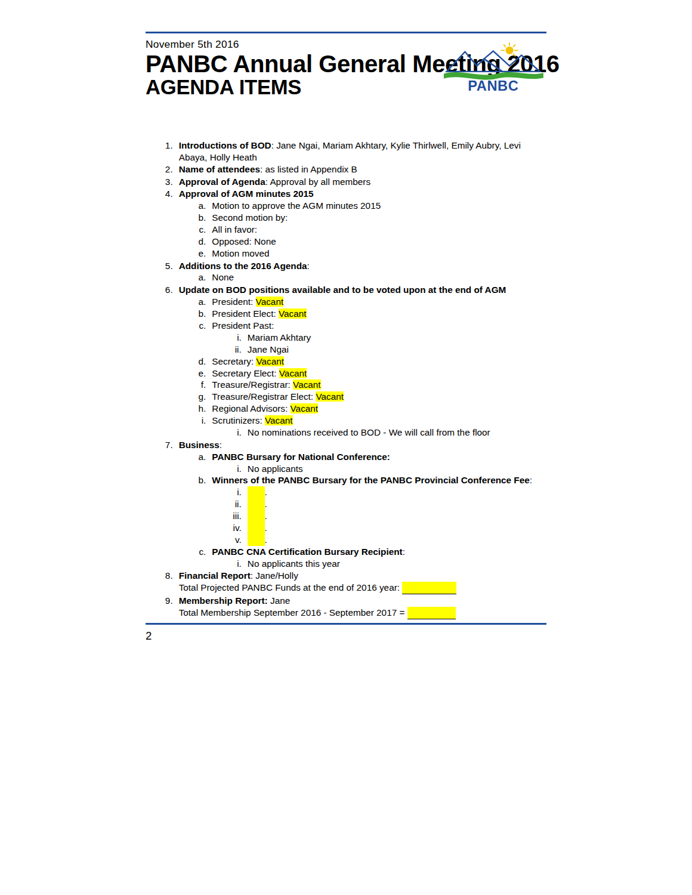November 5th 2016
PANBC Annual General Meeting 2016
AGENDA ITEMS
PANBC
Introductions of BOD: Jane Ngai, Mariam Akhtary, Kylie Thirlwell, Emily Aubry, Levi Abaya, Holly Heath
Name of attendees: as listed in Appendix B
Approval of Agenda: Approval by all members
Approval of AGM minutes 2015
Motion to approve the AGM minutes 2015
Second motion by:
All in favor:
Opposed: None
Motion moved
Additions to the 2016 Agenda:
None
Update on BOD positions available and to be voted upon at the end of AGM
President: Vacant
President Elect: Vacant
President Past:
Mariam Akhtary
Jane Ngai
Secretary: Vacant
Secretary Elect: Vacant
Treasure/Registrar: Vacant
Treasure/Registrar Elect: Vacant
Regional Advisors: Vacant
Scrutinizers: Vacant
No nominations received to BOD - We will call from the floor
Business:
PANBC Bursary for National Conference:
No applicants
Winners of the PANBC Bursary for the PANBC Provincial Conference Fee:
.
.
.
.
.
PANBC CNA Certification Bursary Recipient:
No applicants this year
Financial Report: Jane/Holly Total Projected PANBC Funds at the end of 2016 year:
Membership Report: Jane Total Membership September 2016 - September 2017 =
2